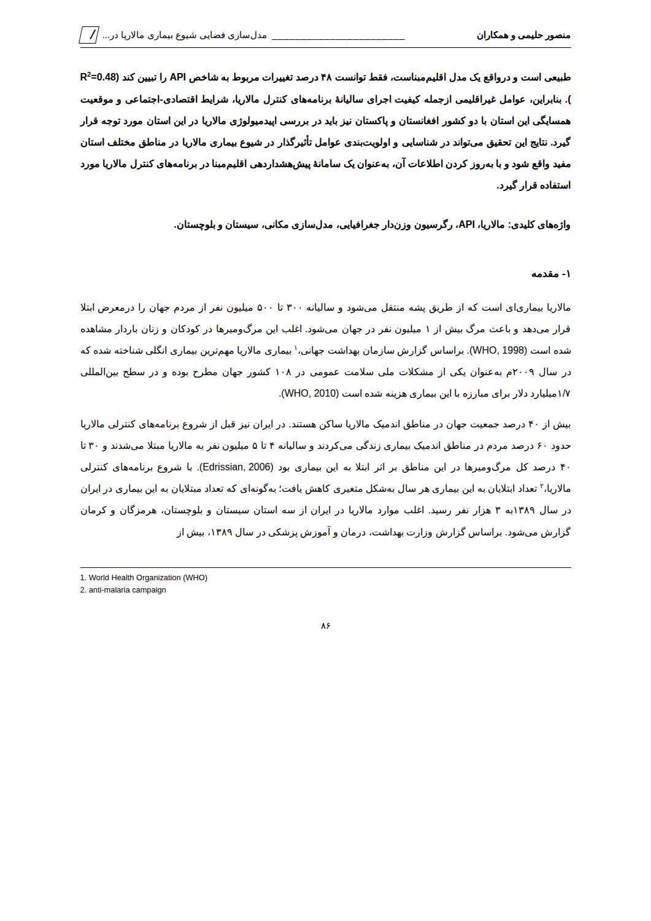منصور حلیمی و همکاران
_______________________ مدل‌سازی فضایی شیوع بیماری مالاریا در...
طبیعی است و درواقع یک مدل اقلیم‌مبناست، فقط توانست ۴۸ درصد تغییرات مربوط به شاخص API را تبیین کند (R2=0.48). بنابراین، عوامل غیراقلیمی ازجمله کیفیت اجرای سالیانهٔ برنامه‌های کنترل مالاریا، شرایط اقتصادی‌-‌اجتماعی و موقعیت همسایگی این استان با دو کشور افغانستان و پاکستان نیز باید در بررسی اپیدمیولوژی مالاریا در این استان مورد توجه قرار گیرد. نتایج این تحقیق می‌تواند در شناسایی و اولویت‌بندی عوامل تأثیرگذار در شیوع بیماری مالاریا در مناطق مختلف استان مفید واقع شود و با به‌روز کردن اطلاعات آن، به‌عنوان یک سامانهٔ پیش‌هشداردهی اقلیم‌مبنا در برنامه‌های کنترل مالاریا مورد استفاده قرار گیرد.
واژه‌های کلیدی: مالاریا، API، رگرسیون وزن‌دار جغرافیایی، مدل‌سازی مکانی، سیستان و بلوچستان.
۱- مقدمه
مالاریا بیماری‌ای است که از طریق پشه منتقل می‌شود و سالیانه ۳۰۰ تا ۵۰۰ میلیون نفر از مردم جهان را درمعرض ابتلا قرار می‌دهد و باعث مرگ بیش از ۱ میلیون نفر در جهان می‌شود. اغلب این مرگ‌ومیرها در کودکان و زنان باردار مشاهده شده است (WHO, 1998). براساس گزارش سازمان بهداشت جهانی،۱ بیماری مالاریا مهم‌ترین بیماری انگلی شناخته شده که در سال ۲۰۰۹م به‌عنوان یکی از مشکلات ملی سلامت عمومی در ۱۰۸ کشور جهان مطرح بوده و در سطح بین‌المللی ۱/۷میلیارد دلار برای مبارزه با این بیماری هزینه شده است (WHO, 2010).
بیش از ۴۰ درصد جمعیت جهان در مناطق اندمیک مالاریا ساکن هستند. در ایران نیز قبل از شروع برنامه‌های کنترلی مالاریا حدود ۶۰ درصد مردم در مناطق اندمیک بیماری زندگی می‌کردند و سالیانه ۴ تا ۵ میلیون نفر به مالاریا مبتلا می‌شدند و ۳۰ تا ۴۰ درصد کل مرگ‌ومیرها در این مناطق بر اثر ابتلا به این بیماری بود (Edrissian, 2006). با شروع برنامه‌های کنترلی مالاریا،۲ تعداد ابتلایان به این بیماری هر سال به‌شکل متغیری کاهش یافت؛ به‌گونه‌ای که تعداد مبتلایان به این بیماری در ایران در سال ۱۳۸۹به ۳ هزار نفر رسید. اغلب موارد مالاریا در ایران از سه استان سیستان و بلوچستان، هرمزگان و کرمان گزارش می‌شود. براساس گزارش وزارت بهداشت، درمان و آموزش پزشکی در سال ۱۳۸۹، بیش از
1. World Health Organization (WHO)
2. anti-malaria campaign
۸۶